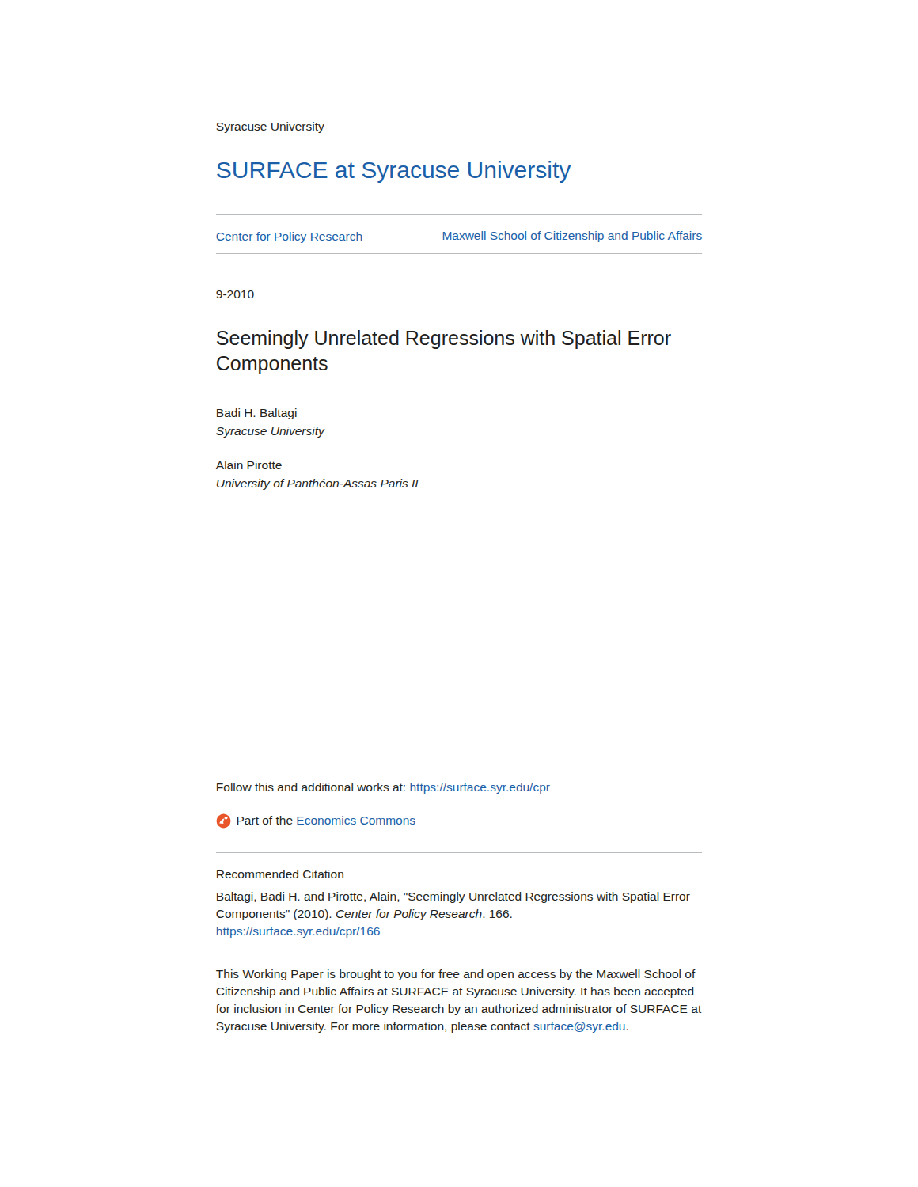Syracuse University
SURFACE at Syracuse University
Center for Policy Research
Maxwell School of Citizenship and Public Affairs
9-2010
Seemingly Unrelated Regressions with Spatial Error Components
Badi H. Baltagi Syracuse University
Alain Pirotte University of Panthéon-Assas Paris II
Follow this and additional works at: https://surface.syr.edu/cpr
Part of the Economics Commons
Recommended Citation
Baltagi, Badi H. and Pirotte, Alain, "Seemingly Unrelated Regressions with Spatial Error Components" (2010). Center for Policy Research. 166.
https://surface.syr.edu/cpr/166
This Working Paper is brought to you for free and open access by the Maxwell School of Citizenship and Public Affairs at SURFACE at Syracuse University. It has been accepted for inclusion in Center for Policy Research by an authorized administrator of SURFACE at Syracuse University. For more information, please contact surface@syr.edu.